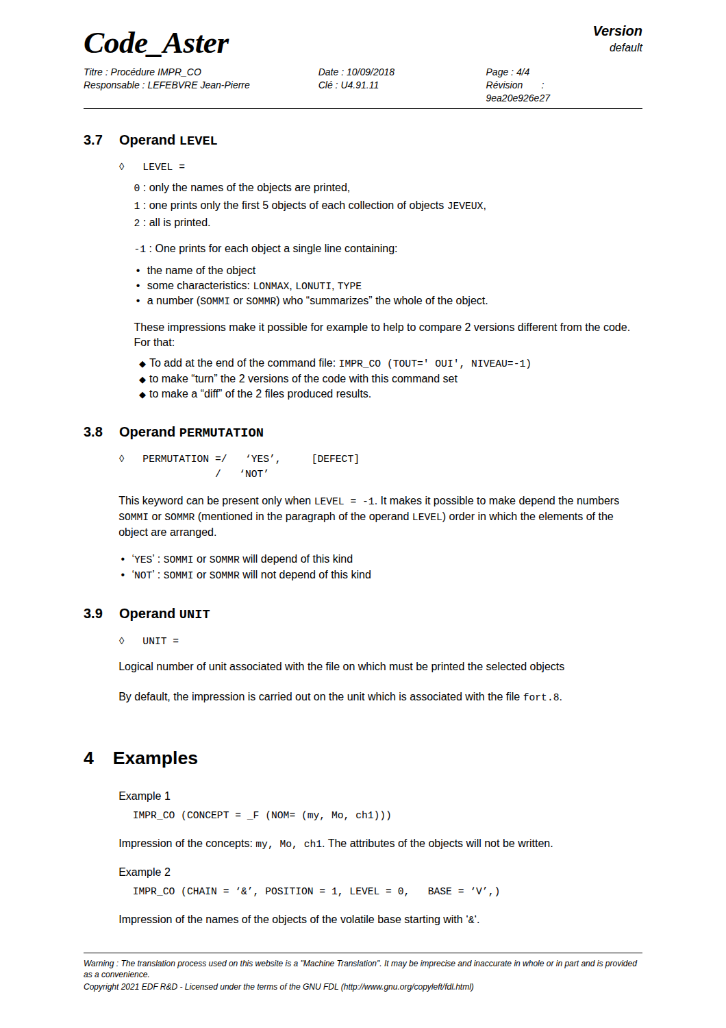Version default
Code_Aster
| Titre : Procédure IMPR_CO | Date : 10/09/2018 | Page : 4/4 |
| Responsable : LEFEBVRE Jean-Pierre | Clé : U4.91.11 | Révision : |
| | | 9ea20e926e27 |
3.7 Operand LEVEL
◊ LEVEL =
0 : only the names of the objects are printed,
1 : one prints only the first 5 objects of each collection of objects JEVEUX,
2 : all is printed.
-1 : One prints for each object a single line containing:
the name of the object
some characteristics: LONMAX, LONUTI, TYPE
a number (SOMMI or SOMMR) who “summarizes” the whole of the object.
These impressions make it possible for example to help to compare 2 versions different from the code. For that:
To add at the end of the command file: IMPR_CO (TOUT=' OUI', NIVEAU=-1)
to make “turn” the 2 versions of the code with this command set
to make a “diff” of the 2 files produced results.
3.8 Operand PERMUTATION
◊ PERMUTATION =/ ‘YES’, [DEFECT]
/ ‘NOT’
This keyword can be present only when LEVEL = -1. It makes it possible to make depend the numbers SOMMI or SOMMR (mentioned in the paragraph of the operand LEVEL) order in which the elements of the object are arranged.
‘YES’ : SOMMI or SOMMR will depend of this kind
‘NOT’ : SOMMI or SOMMR will not depend of this kind
3.9 Operand UNIT
◊ UNIT =
Logical number of unit associated with the file on which must be printed the selected objects
By default, the impression is carried out on the unit which is associated with the file fort.8.
4 Examples
Example 1
IMPR_CO (CONCEPT = _F (NOM= (my, Mo, ch1)))
Impression of the concepts: my, Mo, ch1. The attributes of the objects will not be written.
Example 2
IMPR_CO (CHAIN = ‘&’, POSITION = 1, LEVEL = 0, BASE = ‘V’,)
Impression of the names of the objects of the volatile base starting with ‘&‘.
Warning : The translation process used on this website is a "Machine Translation". It may be imprecise and inaccurate in whole or in part and is provided as a convenience.
Copyright 2021 EDF R&D - Licensed under the terms of the GNU FDL (http://www.gnu.org/copyleft/fdl.html)